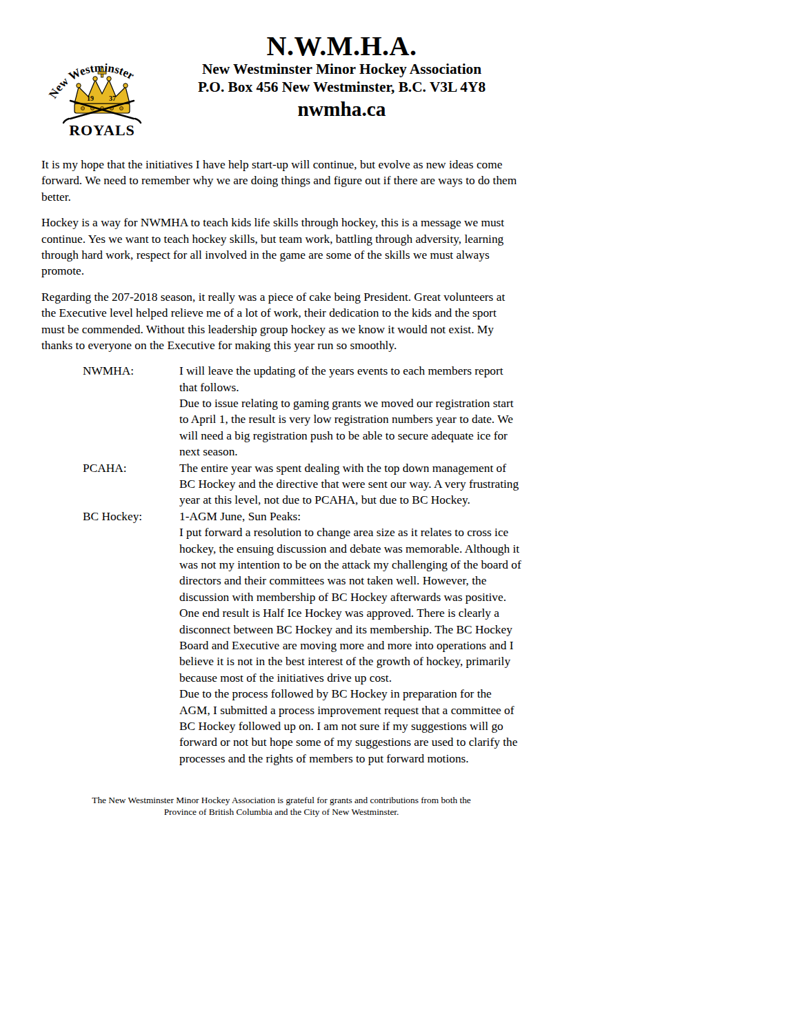New Westminster 19 37 ROYALS
N.W.M.H.A.
New Westminster Minor Hockey Association
P.O. Box 456 New Westminster, B.C. V3L 4Y8
nwmha.ca
It is my hope that the initiatives I have help start-up will continue, but evolve as new ideas come forward. We need to remember why we are doing things and figure out if there are ways to do them better.
Hockey is a way for NWMHA to teach kids life skills through hockey, this is a message we must continue. Yes we want to teach hockey skills, but team work, battling through adversity, learning through hard work, respect for all involved in the game are some of the skills we must always promote.
Regarding the 207-2018 season, it really was a piece of cake being President. Great volunteers at the Executive level helped relieve me of a lot of work, their dedication to the kids and the sport must be commended. Without this leadership group hockey as we know it would not exist. My thanks to everyone on the Executive for making this year run so smoothly.
| NWMHA: | I will leave the updating of the years events to each members report that follows. Due to issue relating to gaming grants we moved our registration start to April 1, the result is very low registration numbers year to date. We will need a big registration push to be able to secure adequate ice for next season. |
| PCAHA: | The entire year was spent dealing with the top down management of BC Hockey and the directive that were sent our way. A very frustrating year at this level, not due to PCAHA, but due to BC Hockey. |
| BC Hockey: | 1-AGM June, Sun Peaks: I put forward a resolution to change area size as it relates to cross ice hockey, the ensuing discussion and debate was memorable. Although it was not my intention to be on the attack my challenging of the board of directors and their committees was not taken well. However, the discussion with membership of BC Hockey afterwards was positive. One end result is Half Ice Hockey was approved. There is clearly a disconnect between BC Hockey and its membership. The BC Hockey Board and Executive are moving more and more into operations and I believe it is not in the best interest of the growth of hockey, primarily because most of the initiatives drive up cost. Due to the process followed by BC Hockey in preparation for the AGM, I submitted a process improvement request that a committee of BC Hockey followed up on. I am not sure if my suggestions will go forward or not but hope some of my suggestions are used to clarify the processes and the rights of members to put forward motions. |
The New Westminster Minor Hockey Association is grateful for grants and contributions from both the
Province of British Columbia and the City of New Westminster.